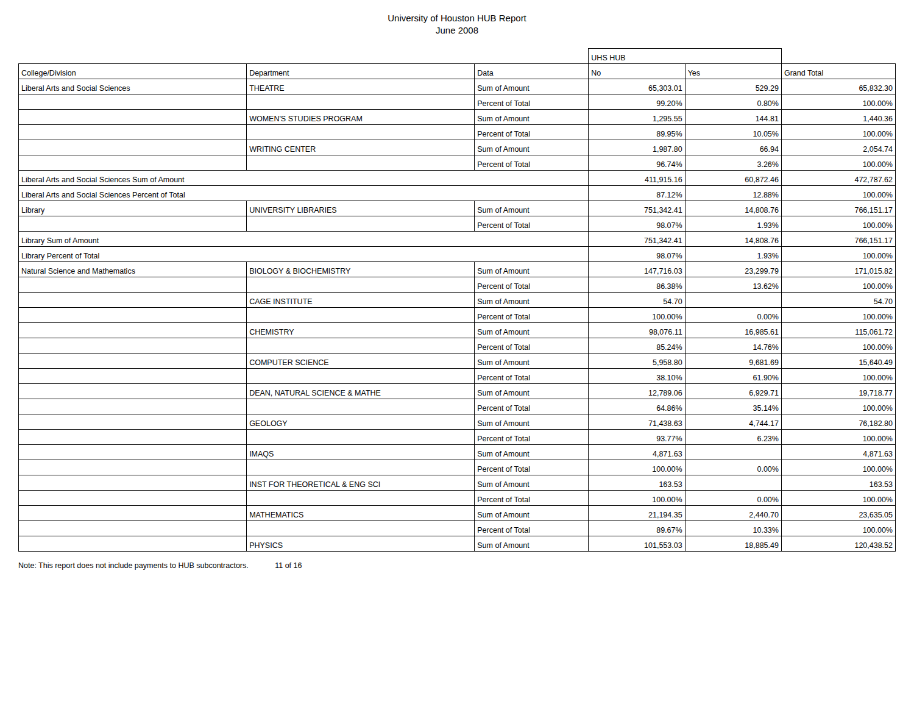University of Houston HUB Report
June 2008
| | | | UHS HUB | |
| --- | --- | --- | --- | --- |
| College/Division | Department | Data | No | Yes | Grand Total |
| Liberal Arts and Social Sciences | THEATRE | Sum of Amount | 65,303.01 | 529.29 | 65,832.30 |
| | | Percent of Total | 99.20% | 0.80% | 100.00% |
| | WOMEN'S STUDIES PROGRAM | Sum of Amount | 1,295.55 | 144.81 | 1,440.36 |
| | | Percent of Total | 89.95% | 10.05% | 100.00% |
| | WRITING CENTER | Sum of Amount | 1,987.80 | 66.94 | 2,054.74 |
| | | Percent of Total | 96.74% | 3.26% | 100.00% |
| Liberal Arts and Social Sciences Sum of Amount | 411,915.16 | 60,872.46 | 472,787.62 |
| Liberal Arts and Social Sciences Percent of Total | 87.12% | 12.88% | 100.00% |
| Library | UNIVERSITY LIBRARIES | Sum of Amount | 751,342.41 | 14,808.76 | 766,151.17 |
| | | Percent of Total | 98.07% | 1.93% | 100.00% |
| Library Sum of Amount | 751,342.41 | 14,808.76 | 766,151.17 |
| Library Percent of Total | 98.07% | 1.93% | 100.00% |
| Natural Science and Mathematics | BIOLOGY & BIOCHEMISTRY | Sum of Amount | 147,716.03 | 23,299.79 | 171,015.82 |
| | | Percent of Total | 86.38% | 13.62% | 100.00% |
| | CAGE INSTITUTE | Sum of Amount | 54.70 | | 54.70 |
| | | Percent of Total | 100.00% | 0.00% | 100.00% |
| | CHEMISTRY | Sum of Amount | 98,076.11 | 16,985.61 | 115,061.72 |
| | | Percent of Total | 85.24% | 14.76% | 100.00% |
| | COMPUTER SCIENCE | Sum of Amount | 5,958.80 | 9,681.69 | 15,640.49 |
| | | Percent of Total | 38.10% | 61.90% | 100.00% |
| | DEAN, NATURAL SCIENCE & MATHE | Sum of Amount | 12,789.06 | 6,929.71 | 19,718.77 |
| | | Percent of Total | 64.86% | 35.14% | 100.00% |
| | GEOLOGY | Sum of Amount | 71,438.63 | 4,744.17 | 76,182.80 |
| | | Percent of Total | 93.77% | 6.23% | 100.00% |
| | IMAQS | Sum of Amount | 4,871.63 | | 4,871.63 |
| | | Percent of Total | 100.00% | 0.00% | 100.00% |
| | INST FOR THEORETICAL & ENG SCI | Sum of Amount | 163.53 | | 163.53 |
| | | Percent of Total | 100.00% | 0.00% | 100.00% |
| | MATHEMATICS | Sum of Amount | 21,194.35 | 2,440.70 | 23,635.05 |
| | | Percent of Total | 89.67% | 10.33% | 100.00% |
| | PHYSICS | Sum of Amount | 101,553.03 | 18,885.49 | 120,438.52 |
Note: This report does not include payments to HUB subcontractors. 11 of 16